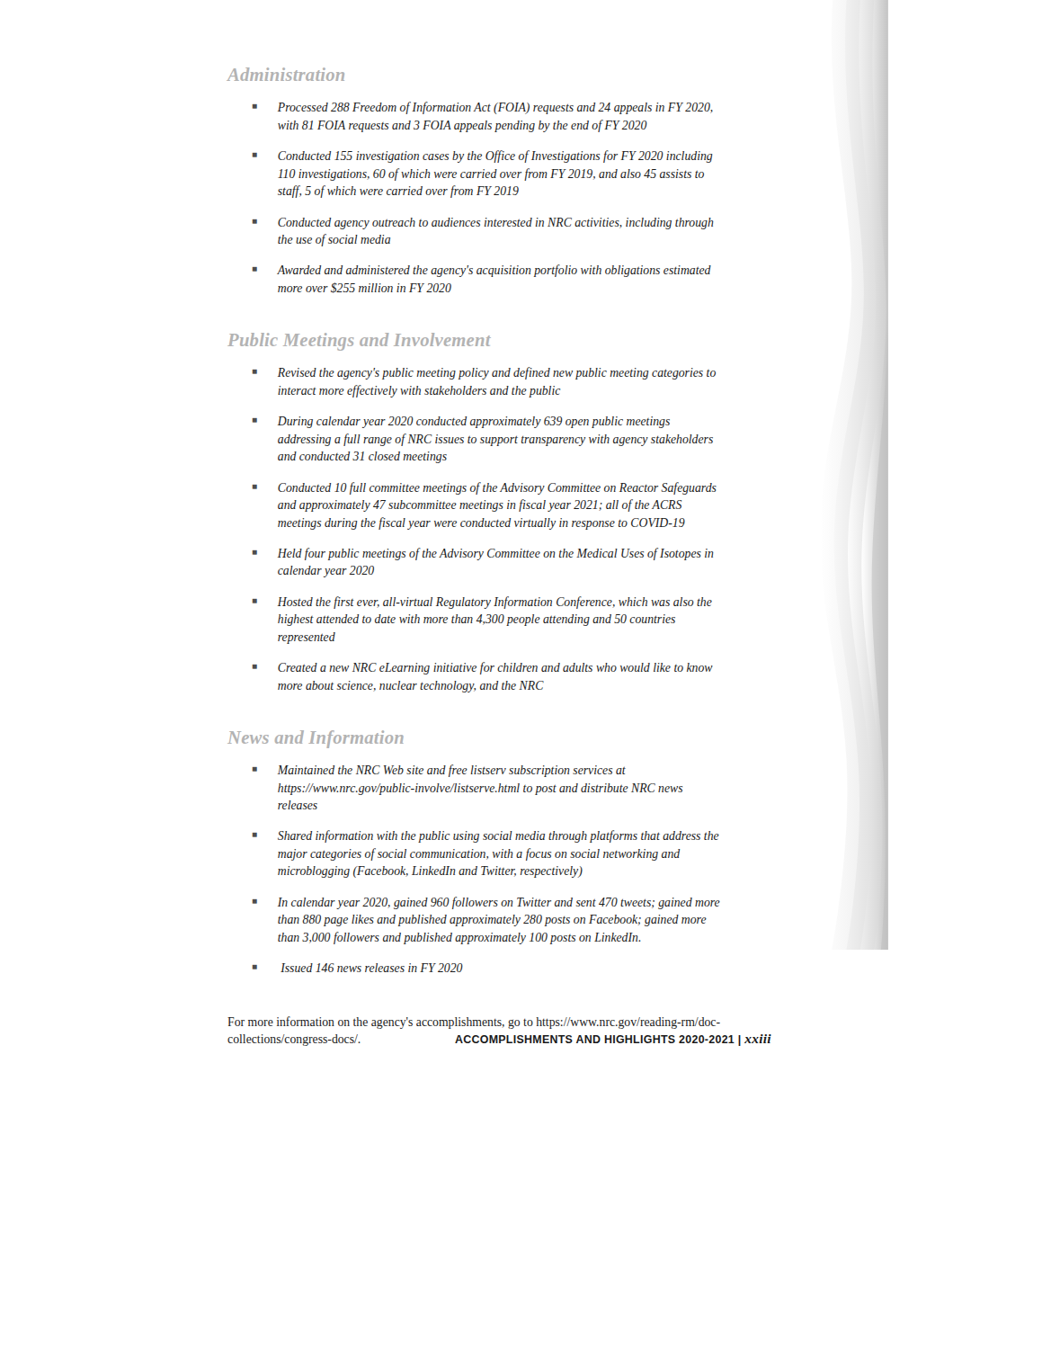Administration
Processed 288 Freedom of Information Act (FOIA) requests and 24 appeals in FY 2020, with 81 FOIA requests and 3 FOIA appeals pending by the end of FY 2020
Conducted 155 investigation cases by the Office of Investigations for FY 2020 including 110 investigations, 60 of which were carried over from FY 2019, and also 45 assists to staff, 5 of which were carried over from FY 2019
Conducted agency outreach to audiences interested in NRC activities, including through the use of social media
Awarded and administered the agency's acquisition portfolio with obligations estimated more over $255 million in FY 2020
Public Meetings and Involvement
Revised the agency's public meeting policy and defined new public meeting categories to interact more effectively with stakeholders and the public
During calendar year 2020 conducted approximately 639 open public meetings addressing a full range of NRC issues to support transparency with agency stakeholders and conducted 31 closed meetings
Conducted 10 full committee meetings of the Advisory Committee on Reactor Safeguards and approximately 47 subcommittee meetings in fiscal year 2021; all of the ACRS meetings during the fiscal year were conducted virtually in response to COVID-19
Held four public meetings of the Advisory Committee on the Medical Uses of Isotopes in calendar year 2020
Hosted the first ever, all-virtual Regulatory Information Conference, which was also the highest attended to date with more than 4,300 people attending and 50 countries represented
Created a new NRC eLearning initiative for children and adults who would like to know more about science, nuclear technology, and the NRC
News and Information
Maintained the NRC Web site and free listserv subscription services at https://www.nrc.gov/public-involve/listserve.html to post and distribute NRC news releases
Shared information with the public using social media through platforms that address the major categories of social communication, with a focus on social networking and microblogging (Facebook, LinkedIn and Twitter, respectively)
In calendar year 2020, gained 960 followers on Twitter and sent 470 tweets; gained more than 880 page likes and published approximately 280 posts on Facebook; gained more than 3,000 followers and published approximately 100 posts on LinkedIn.
Issued 146 news releases in FY 2020
For more information on the agency's accomplishments, go to https://www.nrc.gov/reading-rm/doc-collections/congress-docs/.
ACCOMPLISHMENTS AND HIGHLIGHTS 2020-2021 | xxiii